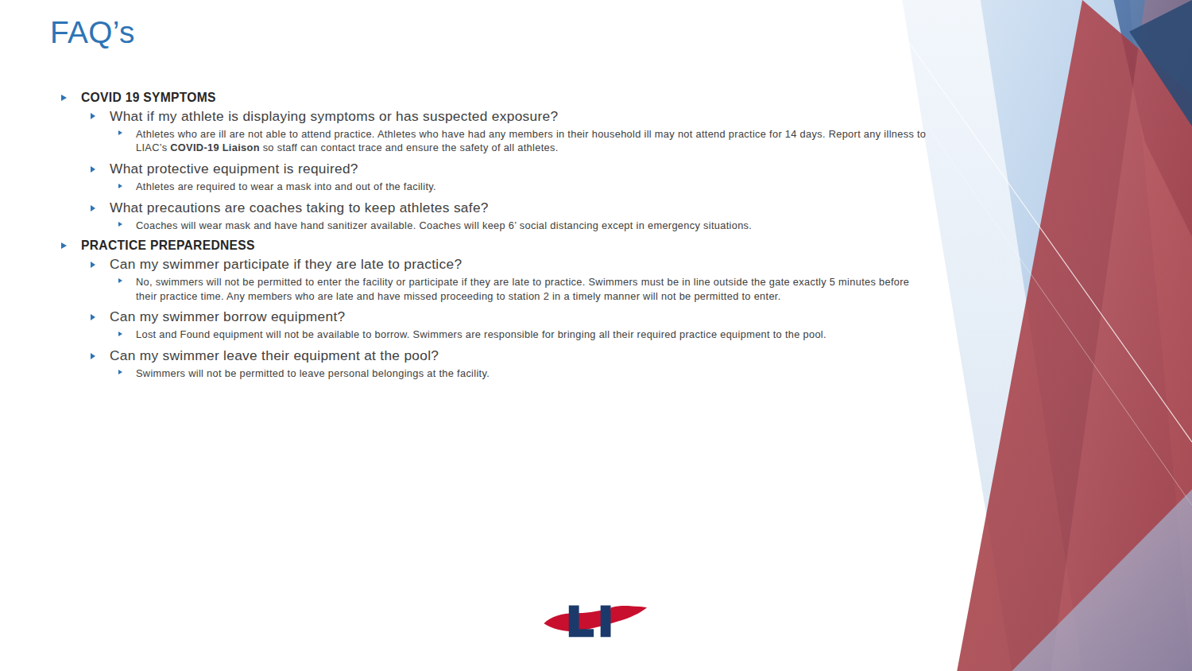FAQ’s
COVID 19 SYMPTOMS
What if my athlete is displaying symptoms or has suspected exposure?
Athletes who are ill are not able to attend practice. Athletes who have had any members in their household ill may not attend practice for 14 days. Report any illness to LIAC’s COVID-19 Liaison so staff can contact trace and ensure the safety of all athletes.
What protective equipment is required?
Athletes are required to wear a mask into and out of the facility.
What precautions are coaches taking to keep athletes safe?
Coaches will wear mask and have hand sanitizer available. Coaches will keep 6’ social distancing except in emergency situations.
PRACTICE PREPAREDNESS
Can my swimmer participate if they are late to practice?
No, swimmers will not be permitted to enter the facility or participate if they are late to practice. Swimmers must be in line outside the gate exactly 5 minutes before their practice time. Any members who are late and have missed proceeding to station 2 in a timely manner will not be permitted to enter.
Can my swimmer borrow equipment?
Lost and Found equipment will not be available to borrow. Swimmers are responsible for bringing all their required practice equipment to the pool.
Can my swimmer leave their equipment at the pool?
Swimmers will not be permitted to leave personal belongings at the facility.